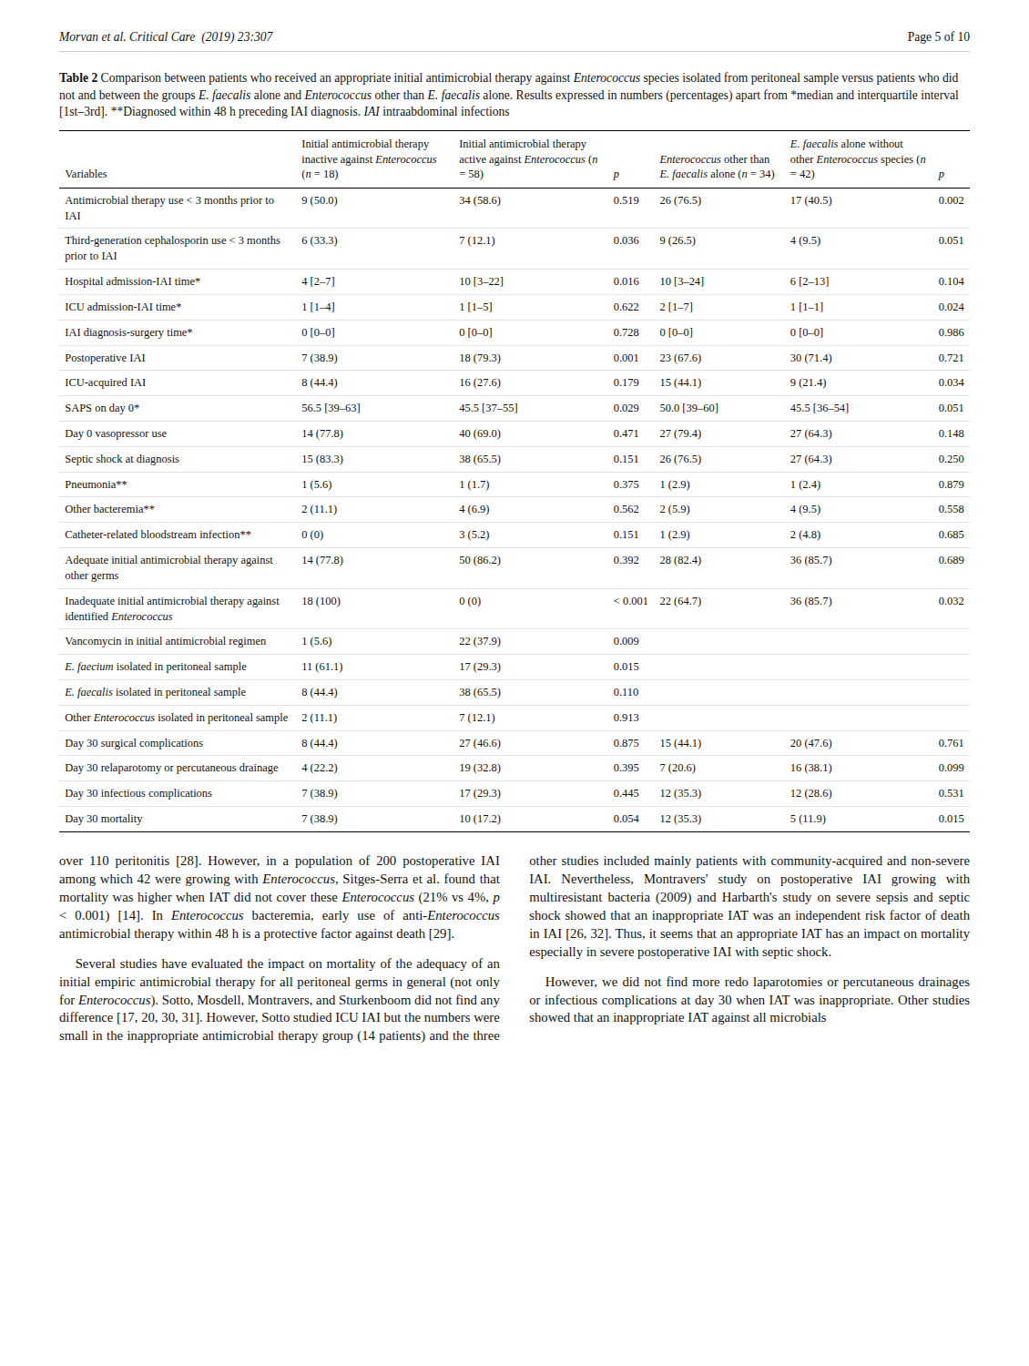Morvan et al. Critical Care (2019) 23:307
Page 5 of 10
Table 2 Comparison between patients who received an appropriate initial antimicrobial therapy against Enterococcus species isolated from peritoneal sample versus patients who did not and between the groups E. faecalis alone and Enterococcus other than E. faecalis alone. Results expressed in numbers (percentages) apart from *median and interquartile interval [1st–3rd]. **Diagnosed within 48 h preceding IAI diagnosis. IAI intraabdominal infections
| Variables | Initial antimicrobial therapy inactive against Enterococcus ( n = 18) | Initial antimicrobial therapy active against Enterococcus ( n = 58) | p | Enterococcus other than E. faecalis alone ( n = 34) | E. faecalis alone without other Enterococcus species ( n = 42) | p |
| --- | --- | --- | --- | --- | --- | --- |
| Antimicrobial therapy use < 3 months prior to IAI | 9 (50.0) | 34 (58.6) | 0.519 | 26 (76.5) | 17 (40.5) | 0.002 |
| Third-generation cephalosporin use < 3 months prior to IAI | 6 (33.3) | 7 (12.1) | 0.036 | 9 (26.5) | 4 (9.5) | 0.051 |
| Hospital admission-IAI time* | 4 [2–7] | 10 [3–22] | 0.016 | 10 [3–24] | 6 [2–13] | 0.104 |
| ICU admission-IAI time* | 1 [1–4] | 1 [1–5] | 0.622 | 2 [1–7] | 1 [1–1] | 0.024 |
| IAI diagnosis-surgery time* | 0 [0–0] | 0 [0–0] | 0.728 | 0 [0–0] | 0 [0–0] | 0.986 |
| Postoperative IAI | 7 (38.9) | 18 (79.3) | 0.001 | 23 (67.6) | 30 (71.4) | 0.721 |
| ICU-acquired IAI | 8 (44.4) | 16 (27.6) | 0.179 | 15 (44.1) | 9 (21.4) | 0.034 |
| SAPS on day 0* | 56.5 [39–63] | 45.5 [37–55] | 0.029 | 50.0 [39–60] | 45.5 [36–54] | 0.051 |
| Day 0 vasopressor use | 14 (77.8) | 40 (69.0) | 0.471 | 27 (79.4) | 27 (64.3) | 0.148 |
| Septic shock at diagnosis | 15 (83.3) | 38 (65.5) | 0.151 | 26 (76.5) | 27 (64.3) | 0.250 |
| Pneumonia** | 1 (5.6) | 1 (1.7) | 0.375 | 1 (2.9) | 1 (2.4) | 0.879 |
| Other bacteremia** | 2 (11.1) | 4 (6.9) | 0.562 | 2 (5.9) | 4 (9.5) | 0.558 |
| Catheter-related bloodstream infection** | 0 (0) | 3 (5.2) | 0.151 | 1 (2.9) | 2 (4.8) | 0.685 |
| Adequate initial antimicrobial therapy against other germs | 14 (77.8) | 50 (86.2) | 0.392 | 28 (82.4) | 36 (85.7) | 0.689 |
| Inadequate initial antimicrobial therapy against identified Enterococcus | 18 (100) | 0 (0) | < 0.001 | 22 (64.7) | 36 (85.7) | 0.032 |
| Vancomycin in initial antimicrobial regimen | 1 (5.6) | 22 (37.9) | 0.009 | | | |
| E. faecium isolated in peritoneal sample | 11 (61.1) | 17 (29.3) | 0.015 | | | |
| E. faecalis isolated in peritoneal sample | 8 (44.4) | 38 (65.5) | 0.110 | | | |
| Other Enterococcus isolated in peritoneal sample | 2 (11.1) | 7 (12.1) | 0.913 | | | |
| Day 30 surgical complications | 8 (44.4) | 27 (46.6) | 0.875 | 15 (44.1) | 20 (47.6) | 0.761 |
| Day 30 relaparotomy or percutaneous drainage | 4 (22.2) | 19 (32.8) | 0.395 | 7 (20.6) | 16 (38.1) | 0.099 |
| Day 30 infectious complications | 7 (38.9) | 17 (29.3) | 0.445 | 12 (35.3) | 12 (28.6) | 0.531 |
| Day 30 mortality | 7 (38.9) | 10 (17.2) | 0.054 | 12 (35.3) | 5 (11.9) | 0.015 |
over 110 peritonitis [28]. However, in a population of 200 postoperative IAI among which 42 were growing with Enterococcus, Sitges-Serra et al. found that mortality was higher when IAT did not cover these Enterococcus (21% vs 4%, p < 0.001) [14]. In Enterococcus bacteremia, early use of anti-Enterococcus antimicrobial therapy within 48 h is a protective factor against death [29].
Several studies have evaluated the impact on mortality of the adequacy of an initial empiric antimicrobial therapy for all peritoneal germs in general (not only for Enterococcus). Sotto, Mosdell, Montravers, and Sturkenboom did not find any difference [17, 20, 30, 31]. However, Sotto studied ICU IAI but the numbers were small in the inappropriate antimicrobial therapy group (14 patients) and the three other studies included mainly patients with community-acquired and non-severe IAI. Nevertheless, Montravers' study on postoperative IAI growing with multiresistant bacteria (2009) and Harbarth's study on severe sepsis and septic shock showed that an inappropriate IAT was an independent risk factor of death in IAI [26, 32]. Thus, it seems that an appropriate IAT has an impact on mortality especially in severe postoperative IAI with septic shock.
However, we did not find more redo laparotomies or percutaneous drainages or infectious complications at day 30 when IAT was inappropriate. Other studies showed that an inappropriate IAT against all microbials